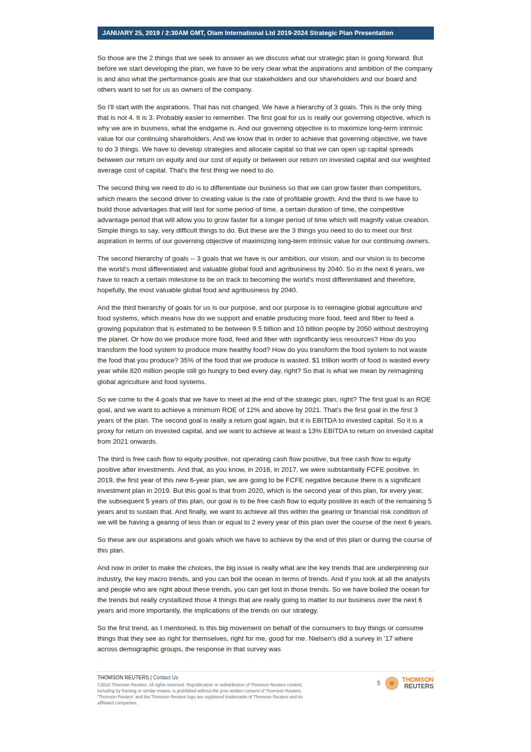JANUARY 25, 2019 / 2:30AM GMT, Olam International Ltd 2019-2024 Strategic Plan Presentation
So those are the 2 things that we seek to answer as we discuss what our strategic plan is going forward. But before we start developing the plan, we have to be very clear what the aspirations and ambition of the company is and also what the performance goals are that our stakeholders and our shareholders and our board and others want to set for us as owners of the company.
So I'll start with the aspirations. That has not changed. We have a hierarchy of 3 goals. This is the only thing that is not 4. It is 3. Probably easier to remember. The first goal for us is really our governing objective, which is why we are in business, what the endgame is. And our governing objective is to maximize long-term intrinsic value for our continuing shareholders. And we know that in order to achieve that governing objective, we have to do 3 things. We have to develop strategies and allocate capital so that we can open up capital spreads between our return on equity and our cost of equity or between our return on invested capital and our weighted average cost of capital. That's the first thing we need to do.
The second thing we need to do is to differentiate our business so that we can grow faster than competitors, which means the second driver to creating value is the rate of profitable growth. And the third is we have to build those advantages that will last for some period of time, a certain duration of time, the competitive advantage period that will allow you to grow faster for a longer period of time which will magnify value creation. Simple things to say, very difficult things to do. But these are the 3 things you need to do to meet our first aspiration in terms of our governing objective of maximizing long-term intrinsic value for our continuing owners.
The second hierarchy of goals -- 3 goals that we have is our ambition, our vision, and our vision is to become the world's most differentiated and valuable global food and agribusiness by 2040. So in the next 6 years, we have to reach a certain milestone to be on track to becoming the world's most differentiated and therefore, hopefully, the most valuable global food and agribusiness by 2040.
And the third hierarchy of goals for us is our purpose, and our purpose is to reimagine global agriculture and food systems, which means how do we support and enable producing more food, feed and fiber to feed a growing population that is estimated to be between 9.5 billion and 10 billion people by 2050 without destroying the planet. Or how do we produce more food, feed and fiber with significantly less resources? How do you transform the food system to produce more healthy food? How do you transform the food system to not waste the food that you produce? 35% of the food that we produce is wasted. $1 trillion worth of food is wasted every year while 820 million people still go hungry to bed every day, right? So that is what we mean by reimagining global agriculture and food systems.
So we come to the 4 goals that we have to meet at the end of the strategic plan, right? The first goal is an ROE goal, and we want to achieve a minimum ROE of 12% and above by 2021. That's the first goal in the first 3 years of the plan. The second goal is really a return goal again, but it is EBITDA to invested capital. So it is a proxy for return on invested capital, and we want to achieve at least a 13% EBITDA to return on invested capital from 2021 onwards.
The third is free cash flow to equity positive, not operating cash flow positive, but free cash flow to equity positive after investments. And that, as you know, in 2016, in 2017, we were substantially FCFE positive. In 2019, the first year of this new 6-year plan, we are going to be FCFE negative because there is a significant investment plan in 2019. But this goal is that from 2020, which is the second year of this plan, for every year, the subsequent 5 years of this plan, our goal is to be free cash flow to equity positive in each of the remaining 5 years and to sustain that. And finally, we want to achieve all this within the gearing or financial risk condition of we will be having a gearing of less than or equal to 2 every year of this plan over the course of the next 6 years.
So these are our aspirations and goals which we have to achieve by the end of this plan or during the course of this plan.
And now in order to make the choices, the big issue is really what are the key trends that are underpinning our industry, the key macro trends, and you can boil the ocean in terms of trends. And if you look at all the analysts and people who are right about these trends, you can get lost in those trends. So we have boiled the ocean for the trends but really crystallized those 4 things that are really going to matter to our business over the next 6 years and more importantly, the implications of the trends on our strategy.
So the first trend, as I mentioned, is this big movement on behalf of the consumers to buy things or consume things that they see as right for themselves, right for me, good for me. Nielsen's did a survey in '17 where across demographic groups, the response in that survey was
THOMSON REUTERS | Contact Us
©2020 Thomson Reuters. All rights reserved. Republication or redistribution of Thomson Reuters content, including by framing or similar means, is prohibited without the prior written consent of Thomson Reuters. 'Thomson Reuters' and the Thomson Reuters logo are registered trademarks of Thomson Reuters and its affiliated companies.
5
THOMSONREUTERS